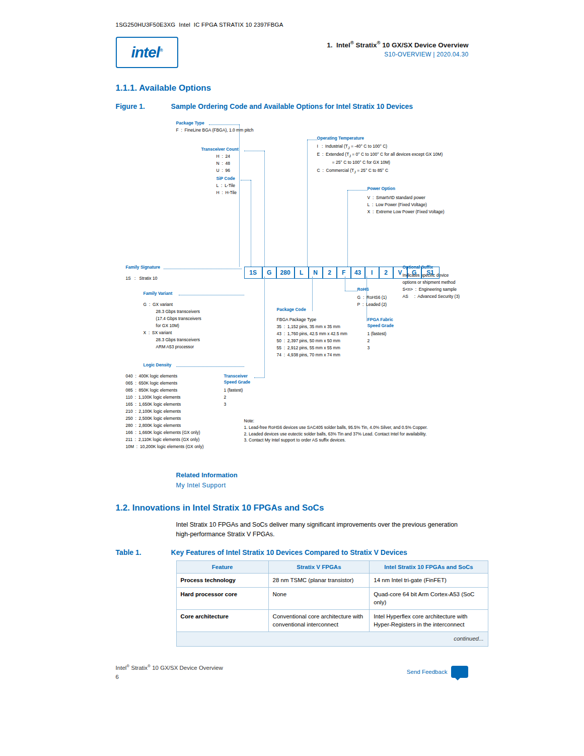1SG250HU3F50E3XG Intel IC FPGA STRATIX 10 2397FBGA
intel®
1. Intel® Stratix® 10 GX/SX Device Overview
S10-OVERVIEW | 2020.04.30
1.1.1. Available Options
Figure 1.
Sample Ordering Code and Available Options for Intel Stratix 10 Devices
Package Type
F : FineLine BGA (FBGA), 1.0 mm pitch
Transceiver Count
H : 24
N : 48
U : 96
SiP Code
L : L-Tile
H : H-Tile
Family Signature
1S : Stratix 10
Family Variant
G : GX variant
28.3 Gbps transceivers
(17.4 Gbps transceivers
for GX 10M)
X : SX variant
28.3 Gbps transceivers
ARM A53 processor
Logic Density
040 : 400K logic elements
065 : 650K logic elements
085 : 850K logic elements
110 : 1,100K logic elements
165 : 1,650K logic elements
210 : 2,100K logic elements
250 : 2,500K logic elements
280 : 2,800K logic elements
166 : 1,660K logic elements (GX only)
211 : 2,110K logic elements (GX only)
10M : 10,200K logic elements (GX only)
Transceiver
Speed Grade
1 (fastest)
2
3
Package Code
FBGA Package Type
35 : 1,152 pins, 35 mm x 35 mm
43 : 1,760 pins, 42.5 mm x 42.5 mm
50 : 2,397 pins, 50 mm x 50 mm
55 : 2,912 pins, 55 mm x 55 mm
74 : 4,938 pins, 70 mm x 74 mm
FPGA Fabric
Speed Grade
1 (fastest)
2
3
RoHS
G : RoHS6 (1)
P : Leaded (2)
Operating Temperature
I : Industrial (TJ = -40° C to 100° C)
E : Extended (TJ = 0° C to 100° C for all devices except GX 10M)
= 25° C to 100° C for GX 10M)
C : Commercial (TJ = 25° C to 85° C
Power Option
V : SmartVID standard power
L : Low Power (Fixed Voltage)
X : Extreme Low Power (Fixed Voltage)
Optional Suffix
Indicates specific device
options or shipment method
S<n> : Engineering sample
AS : Advanced Security (3)
1S
G
280
L
N
2
F
43
I
2
V
G
S1
Note:
1. Lead-free RoHS6 devices use SAC405 solder balls, 95.5% Tin, 4.0% Silver, and 0.5% Copper.
2. Leaded devices use eutectic solder balls, 63% Tin and 37% Lead. Contact Intel for availability.
3. Contact My Intel support to order AS suffix devices.
Related Information
My Intel Support
1.2. Innovations in Intel Stratix 10 FPGAs and SoCs
Intel Stratix 10 FPGAs and SoCs deliver many significant improvements over the previous generation high-performance Stratix V FPGAs.
Table 1.
Key Features of Intel Stratix 10 Devices Compared to Stratix V Devices
| Feature | Stratix V FPGAs | Intel Stratix 10 FPGAs and SoCs |
| --- | --- | --- |
| Process technology | 28 nm TSMC (planar transistor) | 14 nm Intel tri-gate (FinFET) |
| Hard processor core | None | Quad-core 64 bit Arm Cortex-A53 (SoC only) |
| Core architecture | Conventional core architecture with conventional interconnect | Intel Hyperflex core architecture with Hyper-Registers in the interconnect |
| continued... |
Intel® Stratix® 10 GX/SX Device Overview
6
Send Feedback